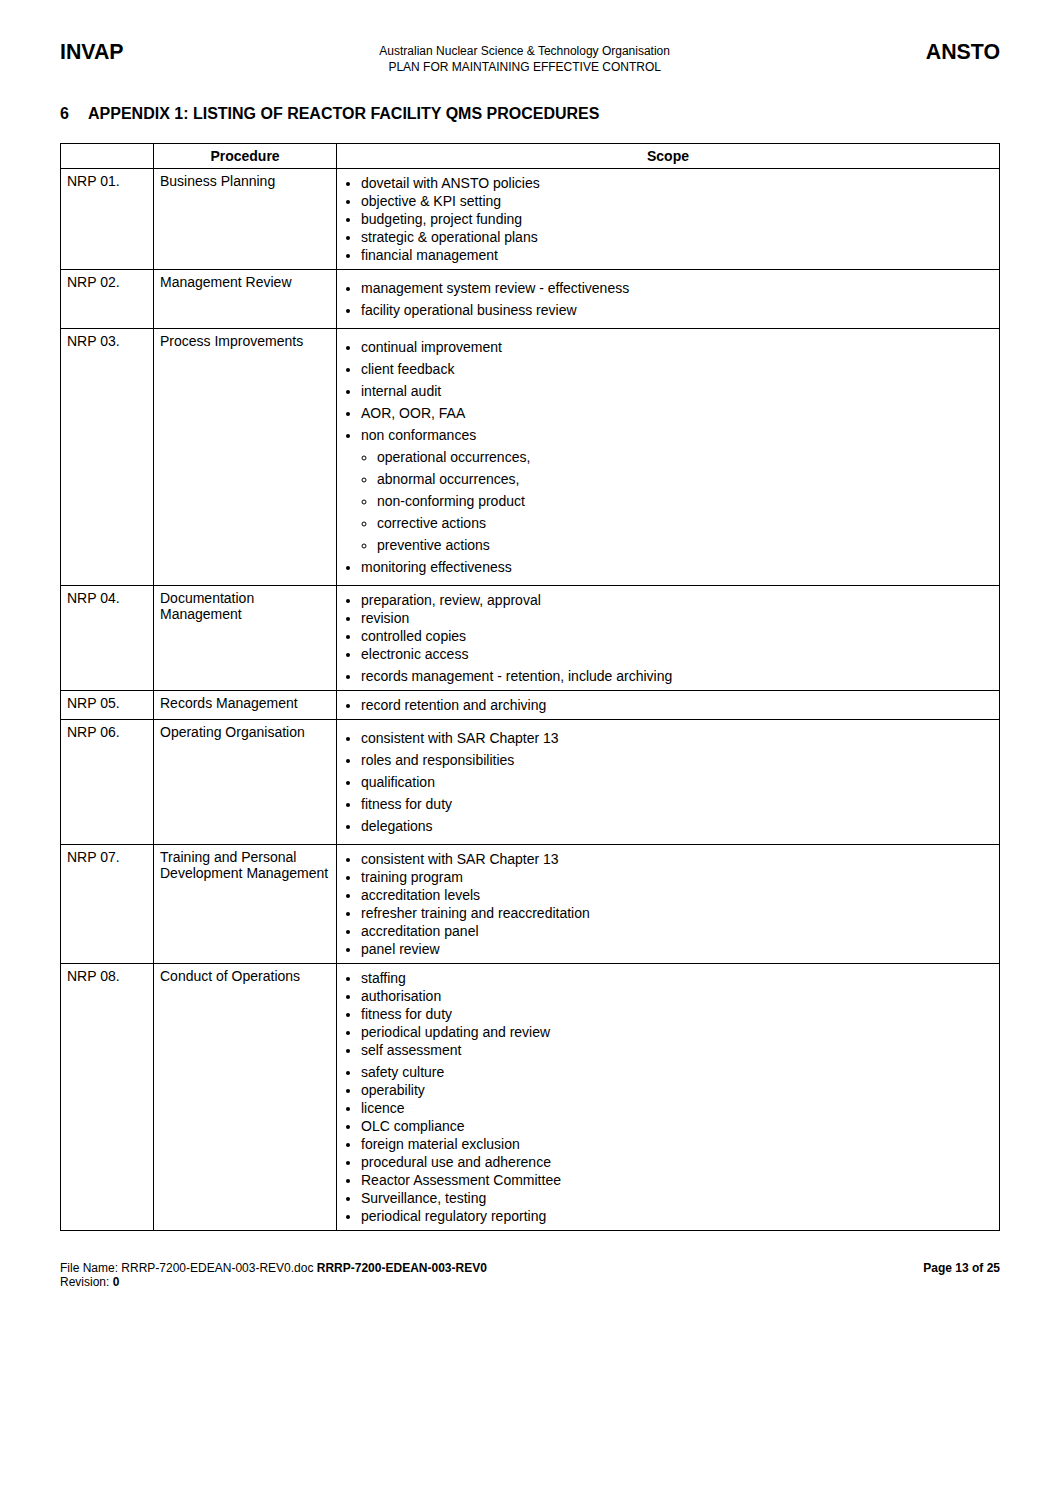INVAP
ANSTO
Australian Nuclear Science & Technology Organisation
PLAN FOR MAINTAINING EFFECTIVE CONTROL
6 APPENDIX 1: LISTING OF REACTOR FACILITY QMS PROCEDURES
| | Procedure | Scope |
| --- | --- | --- |
| NRP 01. | Business Planning | dovetail with ANSTO policies objective & KPI setting budgeting, project funding strategic & operational plans financial management |
| NRP 02. | Management Review | management system review - effectiveness facility operational business review |
| NRP 03. | Process Improvements | continual improvement client feedback internal audit AOR, OOR, FAA non conformances operational occurrences, abnormal occurrences, non-conforming product corrective actions preventive actions monitoring effectiveness |
| NRP 04. | Documentation Management | preparation, review, approval revision controlled copies electronic access records management - retention, include archiving |
| NRP 05. | Records Management | record retention and archiving |
| NRP 06. | Operating Organisation | consistent with SAR Chapter 13 roles and responsibilities qualification fitness for duty delegations |
| NRP 07. | Training and Personal Development Management | consistent with SAR Chapter 13 training program accreditation levels refresher training and reaccreditation accreditation panel panel review |
| NRP 08. | Conduct of Operations | staffing authorisation fitness for duty periodical updating and review self assessment safety culture operability licence OLC compliance foreign material exclusion procedural use and adherence Reactor Assessment Committee Surveillance, testing periodical regulatory reporting |
File Name: RRRP-7200-EDEAN-003-REV0.doc RRRP-7200-EDEAN-003-REV0
Revision: 0
Page 13 of 25